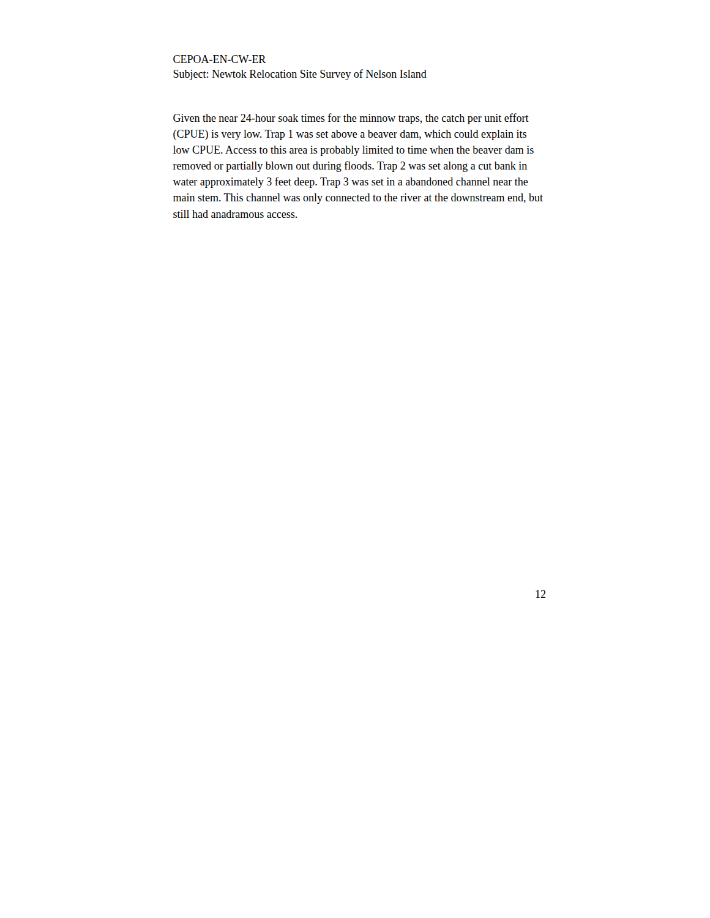CEPOA-EN-CW-ER
Subject: Newtok Relocation Site Survey of Nelson Island
Given the near 24-hour soak times for the minnow traps, the catch per unit effort (CPUE) is very low. Trap 1 was set above a beaver dam, which could explain its low CPUE. Access to this area is probably limited to time when the beaver dam is removed or partially blown out during floods. Trap 2 was set along a cut bank in water approximately 3 feet deep. Trap 3 was set in a abandoned channel near the main stem. This channel was only connected to the river at the downstream end, but still had anadramous access.
12